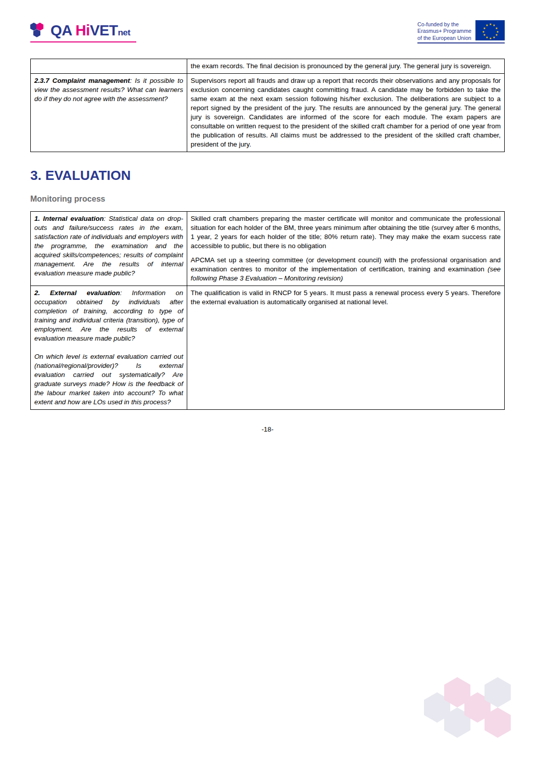QA Hi VET net
Co-funded by the
Erasmus+ Programme
of the European Union
★ ★ ★ ★ ★ ★ ★ ★ ★ ★ ★ ★
| | the exam records. The final decision is pronounced by the general jury. The general jury is sovereign. |
| 2.3.7 Complaint management : Is it possible to view the assessment results? What can learners do if they do not agree with the assessment? | Supervisors report all frauds and draw up a report that records their observations and any proposals for exclusion concerning candidates caught committing fraud. A candidate may be forbidden to take the same exam at the next exam session following his/her exclusion. The deliberations are subject to a report signed by the president of the jury. The results are announced by the general jury. The general jury is sovereign. Candidates are informed of the score for each module. The exam papers are consultable on written request to the president of the skilled craft chamber for a period of one year from the publication of results. All claims must be addressed to the president of the skilled craft chamber, president of the jury. |
3. EVALUATION
Monitoring process
| 1. Internal evaluation : Statistical data on drop-outs and failure/success rates in the exam, satisfaction rate of individuals and employers with the programme, the examination and the acquired skills/competences; results of complaint management. Are the results of internal evaluation measure made public? | Skilled craft chambers preparing the master certificate will monitor and communicate the professional situation for each holder of the BM, three years minimum after obtaining the title (survey after 6 months, 1 year, 2 years for each holder of the title; 80% return rate). They may make the exam success rate accessible to public, but there is no obligation APCMA set up a steering committee (or development council) with the professional organisation and examination centres to monitor of the implementation of certification, training and examination (see following Phase 3 Evaluation – Monitoring revision) |
| 2. External evaluation : Information on occupation obtained by individuals after completion of training, according to type of training and individual criteria (transition), type of employment. Are the results of external evaluation measure made public? On which level is external evaluation carried out (national/regional/provider)? Is external evaluation carried out systematically? Are graduate surveys made? How is the feedback of the labour market taken into account? To what extent and how are LOs used in this process? | The qualification is valid in RNCP for 5 years. It must pass a renewal process every 5 years. Therefore the external evaluation is automatically organised at national level. |
-18-